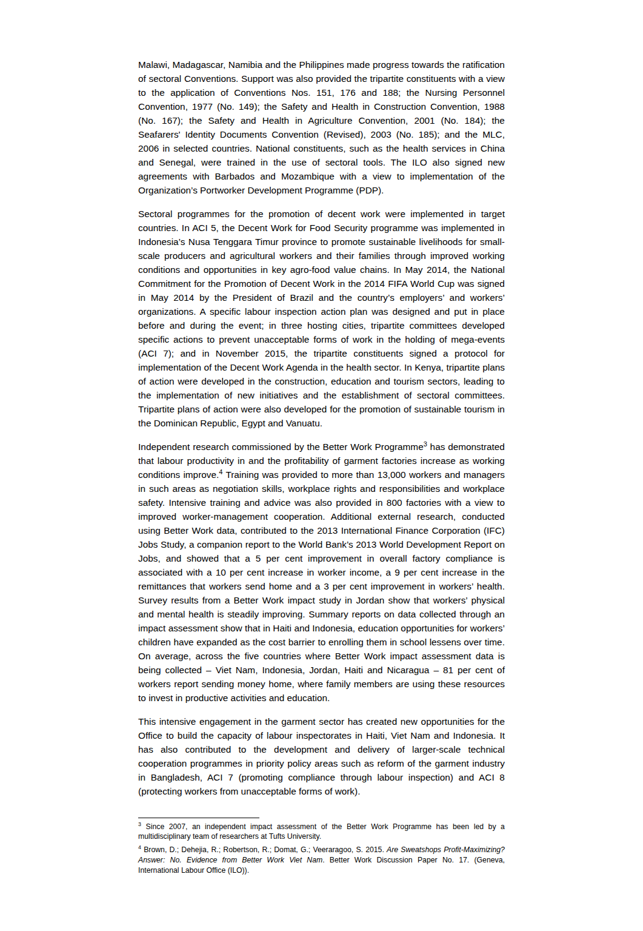Malawi, Madagascar, Namibia and the Philippines made progress towards the ratification of sectoral Conventions. Support was also provided the tripartite constituents with a view to the application of Conventions Nos. 151, 176 and 188; the Nursing Personnel Convention, 1977 (No. 149); the Safety and Health in Construction Convention, 1988 (No. 167); the Safety and Health in Agriculture Convention, 2001 (No. 184); the Seafarers' Identity Documents Convention (Revised), 2003 (No. 185); and the MLC, 2006 in selected countries. National constituents, such as the health services in China and Senegal, were trained in the use of sectoral tools. The ILO also signed new agreements with Barbados and Mozambique with a view to implementation of the Organization’s Portworker Development Programme (PDP).
Sectoral programmes for the promotion of decent work were implemented in target countries. In ACI 5, the Decent Work for Food Security programme was implemented in Indonesia’s Nusa Tenggara Timur province to promote sustainable livelihoods for small-scale producers and agricultural workers and their families through improved working conditions and opportunities in key agro-food value chains. In May 2014, the National Commitment for the Promotion of Decent Work in the 2014 FIFA World Cup was signed in May 2014 by the President of Brazil and the country’s employers’ and workers’ organizations. A specific labour inspection action plan was designed and put in place before and during the event; in three hosting cities, tripartite committees developed specific actions to prevent unacceptable forms of work in the holding of mega-events (ACI 7); and in November 2015, the tripartite constituents signed a protocol for implementation of the Decent Work Agenda in the health sector. In Kenya, tripartite plans of action were developed in the construction, education and tourism sectors, leading to the implementation of new initiatives and the establishment of sectoral committees. Tripartite plans of action were also developed for the promotion of sustainable tourism in the Dominican Republic, Egypt and Vanuatu.
Independent research commissioned by the Better Work Programme3 has demonstrated that labour productivity in and the profitability of garment factories increase as working conditions improve.4 Training was provided to more than 13,000 workers and managers in such areas as negotiation skills, workplace rights and responsibilities and workplace safety. Intensive training and advice was also provided in 800 factories with a view to improved worker-management cooperation. Additional external research, conducted using Better Work data, contributed to the 2013 International Finance Corporation (IFC) Jobs Study, a companion report to the World Bank’s 2013 World Development Report on Jobs, and showed that a 5 per cent improvement in overall factory compliance is associated with a 10 per cent increase in worker income, a 9 per cent increase in the remittances that workers send home and a 3 per cent improvement in workers’ health. Survey results from a Better Work impact study in Jordan show that workers’ physical and mental health is steadily improving. Summary reports on data collected through an impact assessment show that in Haiti and Indonesia, education opportunities for workers’ children have expanded as the cost barrier to enrolling them in school lessens over time. On average, across the five countries where Better Work impact assessment data is being collected – Viet Nam, Indonesia, Jordan, Haiti and Nicaragua – 81 per cent of workers report sending money home, where family members are using these resources to invest in productive activities and education.
This intensive engagement in the garment sector has created new opportunities for the Office to build the capacity of labour inspectorates in Haiti, Viet Nam and Indonesia. It has also contributed to the development and delivery of larger-scale technical cooperation programmes in priority policy areas such as reform of the garment industry in Bangladesh, ACI 7 (promoting compliance through labour inspection) and ACI 8 (protecting workers from unacceptable forms of work).
3 Since 2007, an independent impact assessment of the Better Work Programme has been led by a multidisciplinary team of researchers at Tufts University.
4 Brown, D.; Dehejia, R.; Robertson, R.; Domat, G.; Veeraragoo, S. 2015. Are Sweatshops Profit-Maximizing? Answer: No. Evidence from Better Work Viet Nam. Better Work Discussion Paper No. 17. (Geneva, International Labour Office (ILO)).